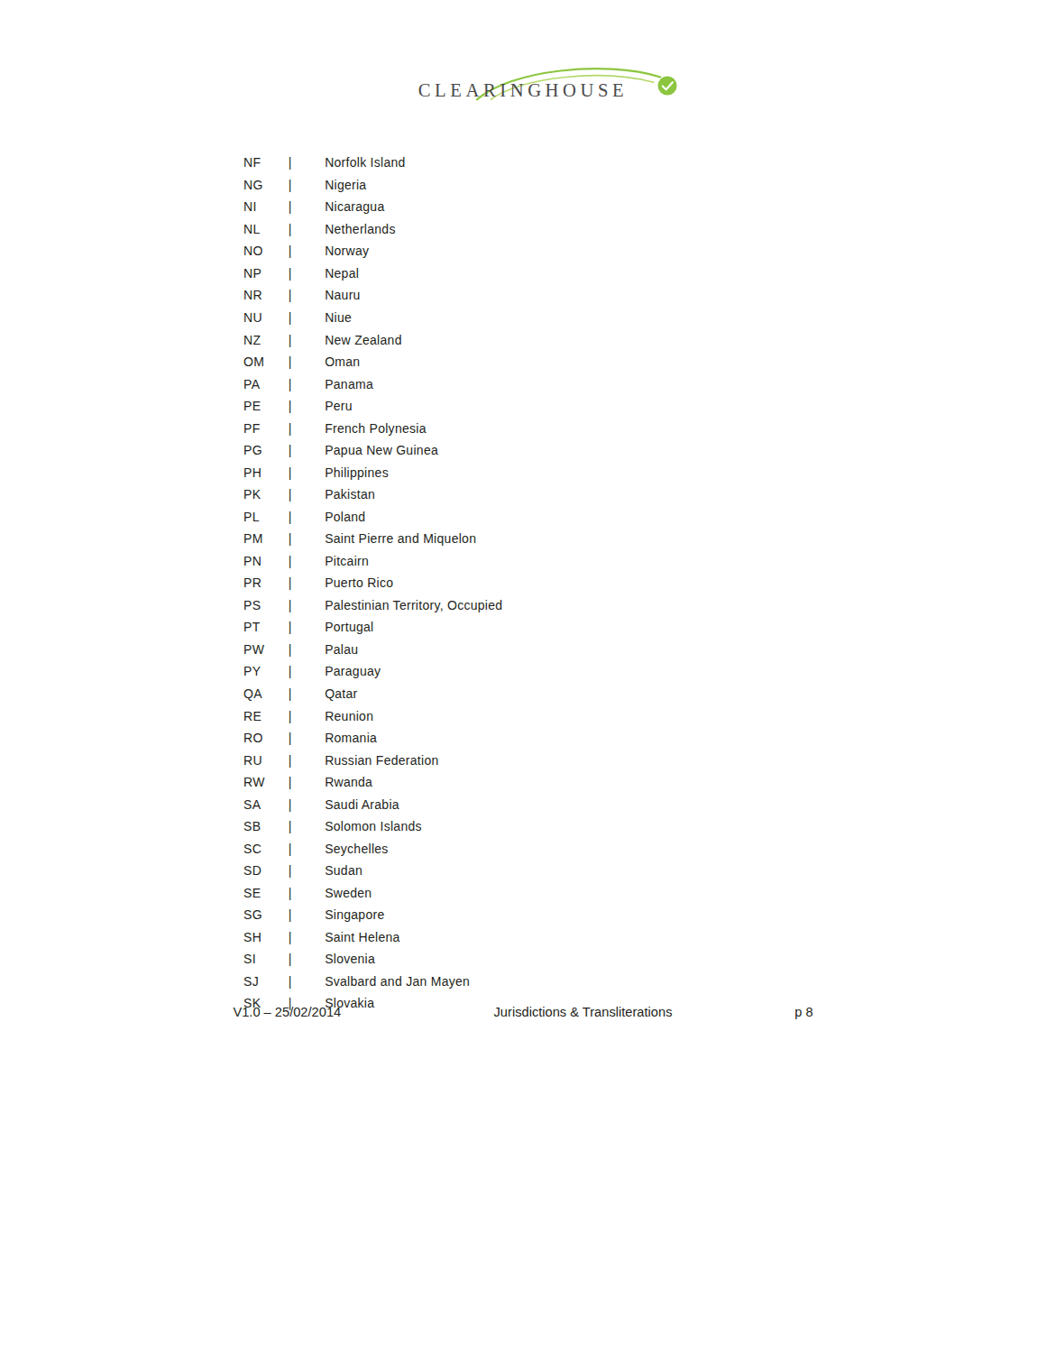CLEARINGHOUSE
| NF | / | Norfolk Island |
| NG | / | Nigeria |
| NI | / | Nicaragua |
| NL | / | Netherlands |
| NO | / | Norway |
| NP | / | Nepal |
| NR | / | Nauru |
| NU | / | Niue |
| NZ | / | New Zealand |
| OM | / | Oman |
| PA | / | Panama |
| PE | / | Peru |
| PF | / | French Polynesia |
| PG | / | Papua New Guinea |
| PH | / | Philippines |
| PK | / | Pakistan |
| PL | / | Poland |
| PM | / | Saint Pierre and Miquelon |
| PN | / | Pitcairn |
| PR | / | Puerto Rico |
| PS | / | Palestinian Territory, Occupied |
| PT | / | Portugal |
| PW | / | Palau |
| PY | / | Paraguay |
| QA | / | Qatar |
| RE | / | Reunion |
| RO | / | Romania |
| RU | / | Russian Federation |
| RW | / | Rwanda |
| SA | / | Saudi Arabia |
| SB | / | Solomon Islands |
| SC | / | Seychelles |
| SD | / | Sudan |
| SE | / | Sweden |
| SG | / | Singapore |
| SH | / | Saint Helena |
| SI | / | Slovenia |
| SJ | / | Svalbard and Jan Mayen |
| SK | / | Slovakia |
V1.0 – 25/02/2014
Jurisdictions & Transliterations
p 8